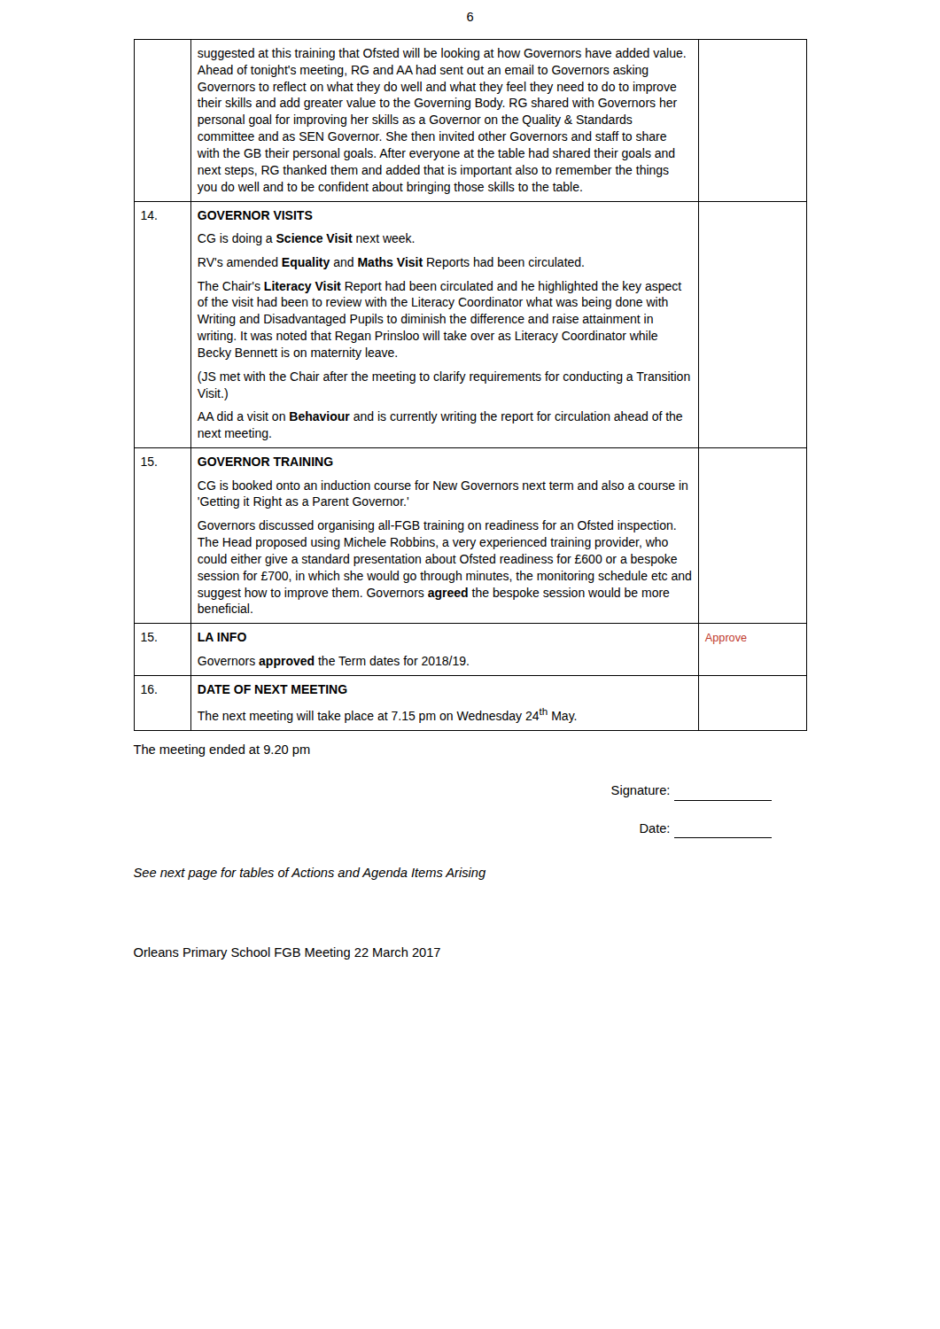6
| | suggested at this training that Ofsted will be looking at how Governors have added value. Ahead of tonight's meeting, RG and AA had sent out an email to Governors asking Governors to reflect on what they do well and what they feel they need to do to improve their skills and add greater value to the Governing Body. RG shared with Governors her personal goal for improving her skills as a Governor on the Quality & Standards committee and as SEN Governor. She then invited other Governors and staff to share with the GB their personal goals. After everyone at the table had shared their goals and next steps, RG thanked them and added that is important also to remember the things you do well and to be confident about bringing those skills to the table. | |
| 14. | GOVERNOR VISITS CG is doing a Science Visit next week. RV's amended Equality and Maths Visit Reports had been circulated. The Chair's Literacy Visit Report had been circulated and he highlighted the key aspect of the visit had been to review with the Literacy Coordinator what was being done with Writing and Disadvantaged Pupils to diminish the difference and raise attainment in writing. It was noted that Regan Prinsloo will take over as Literacy Coordinator while Becky Bennett is on maternity leave. (JS met with the Chair after the meeting to clarify requirements for conducting a Transition Visit.) AA did a visit on Behaviour and is currently writing the report for circulation ahead of the next meeting. | |
| 15. | GOVERNOR TRAINING CG is booked onto an induction course for New Governors next term and also a course in 'Getting it Right as a Parent Governor.' Governors discussed organising all-FGB training on readiness for an Ofsted inspection. The Head proposed using Michele Robbins, a very experienced training provider, who could either give a standard presentation about Ofsted readiness for £600 or a bespoke session for £700, in which she would go through minutes, the monitoring schedule etc and suggest how to improve them. Governors agreed the bespoke session would be more beneficial. | |
| 15. | LA INFO Governors approved the Term dates for 2018/19. | Approve |
| 16. | DATE OF NEXT MEETING The next meeting will take place at 7.15 pm on Wednesday 24 th May. | |
The meeting ended at 9.20 pm
Signature:
Date:
See next page for tables of Actions and Agenda Items Arising
Orleans Primary School FGB Meeting 22 March 2017